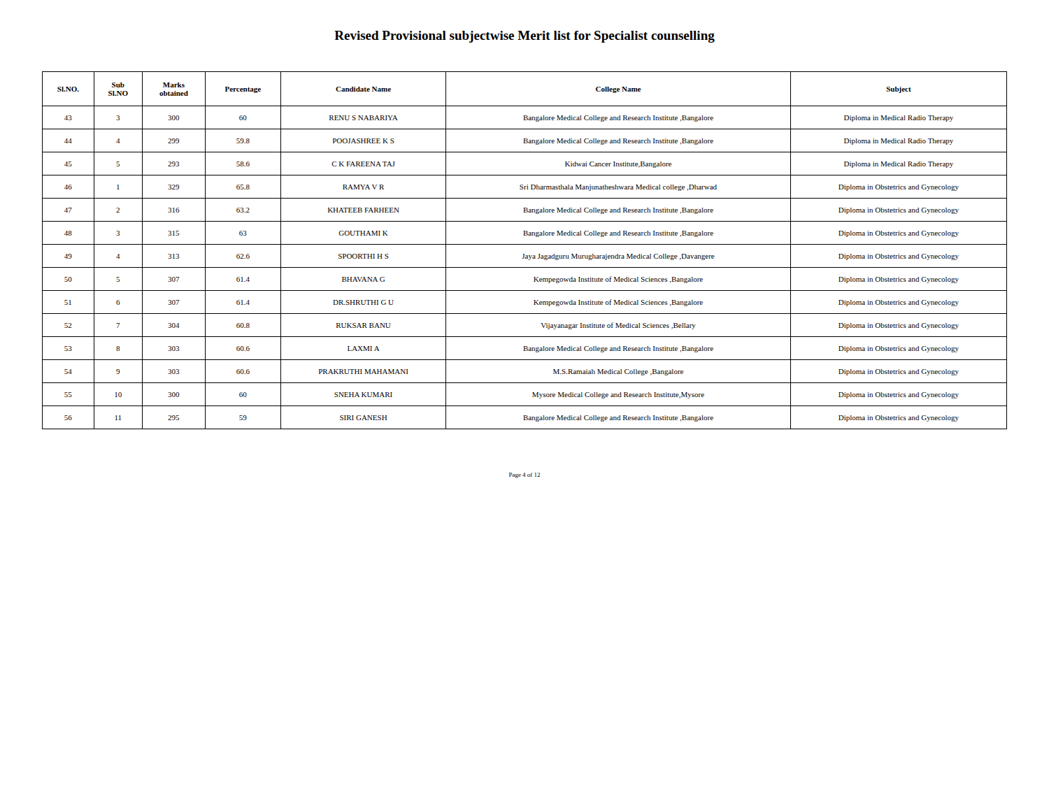Revised Provisional subjectwise Merit list for Specialist counselling
| Sl.NO. | Sub Sl.NO | Marks obtained | Percentage | Candidate Name | College Name | Subject |
| --- | --- | --- | --- | --- | --- | --- |
| 43 | 3 | 300 | 60 | RENU S NABARIYA | Bangalore Medical College and Research Institute ,Bangalore | Diploma in Medical Radio Therapy |
| 44 | 4 | 299 | 59.8 | POOJASHREE K S | Bangalore Medical College and Research Institute ,Bangalore | Diploma in Medical Radio Therapy |
| 45 | 5 | 293 | 58.6 | C K FAREENA TAJ | Kidwai Cancer Institute,Bangalore | Diploma in Medical Radio Therapy |
| 46 | 1 | 329 | 65.8 | RAMYA V R | Sri Dharmasthala Manjunatheshwara Medical college ,Dharwad | Diploma in Obstetrics and Gynecology |
| 47 | 2 | 316 | 63.2 | KHATEEB FARHEEN | Bangalore Medical College and Research Institute ,Bangalore | Diploma in Obstetrics and Gynecology |
| 48 | 3 | 315 | 63 | GOUTHAMI K | Bangalore Medical College and Research Institute ,Bangalore | Diploma in Obstetrics and Gynecology |
| 49 | 4 | 313 | 62.6 | SPOORTHI H S | Jaya Jagadguru Murugharajendra Medical College ,Davangere | Diploma in Obstetrics and Gynecology |
| 50 | 5 | 307 | 61.4 | BHAVANA G | Kempegowda Institute of Medical Sciences ,Bangalore | Diploma in Obstetrics and Gynecology |
| 51 | 6 | 307 | 61.4 | DR.SHRUTHI G U | Kempegowda Institute of Medical Sciences ,Bangalore | Diploma in Obstetrics and Gynecology |
| 52 | 7 | 304 | 60.8 | RUKSAR BANU | Vijayanagar Institute of Medical Sciences ,Bellary | Diploma in Obstetrics and Gynecology |
| 53 | 8 | 303 | 60.6 | LAXMI A | Bangalore Medical College and Research Institute ,Bangalore | Diploma in Obstetrics and Gynecology |
| 54 | 9 | 303 | 60.6 | PRAKRUTHI MAHAMANI | M.S.Ramaiah Medical College ,Bangalore | Diploma in Obstetrics and Gynecology |
| 55 | 10 | 300 | 60 | SNEHA KUMARI | Mysore Medical College and Research Institute,Mysore | Diploma in Obstetrics and Gynecology |
| 56 | 11 | 295 | 59 | SIRI GANESH | Bangalore Medical College and Research Institute ,Bangalore | Diploma in Obstetrics and Gynecology |
Page 4 of 12